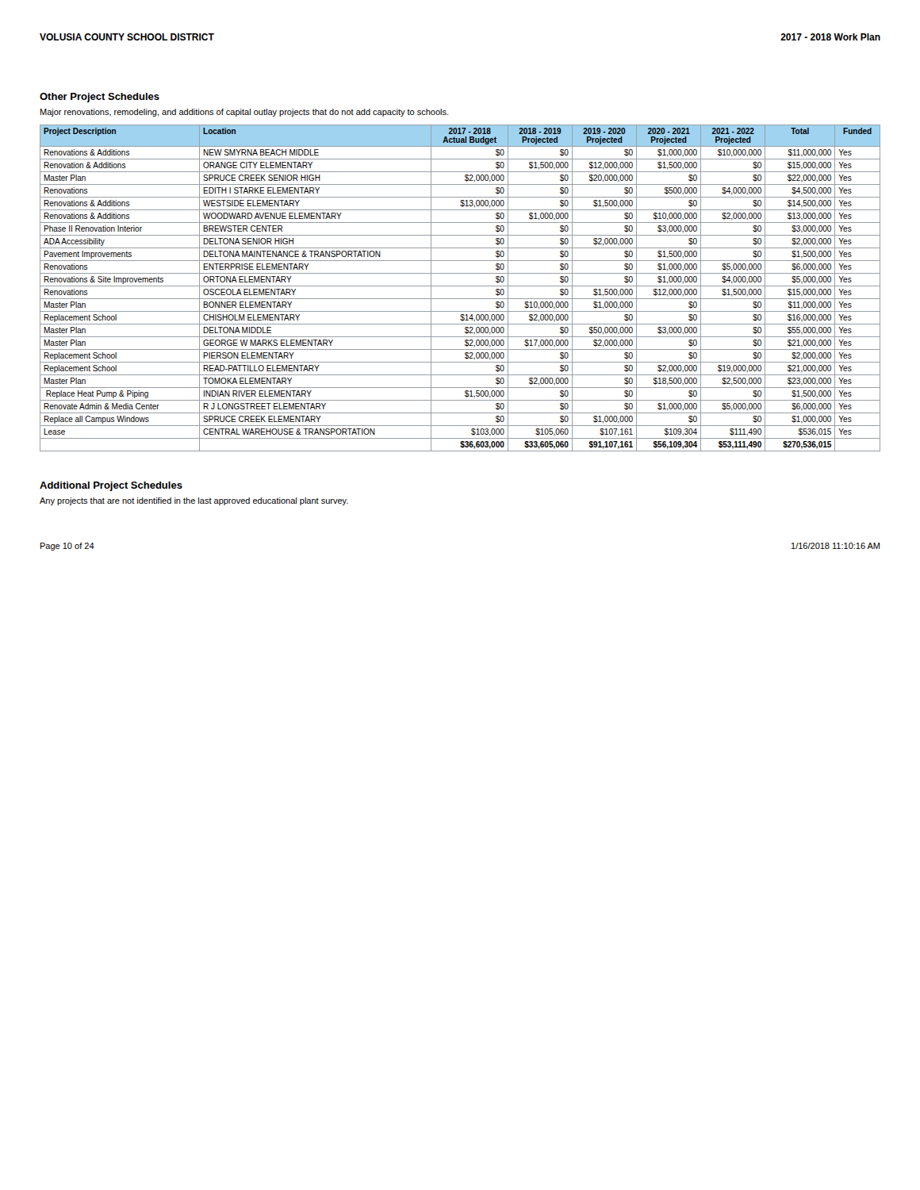VOLUSIA COUNTY SCHOOL DISTRICT 2017 - 2018 Work Plan
Other Project Schedules
Major renovations, remodeling, and additions of capital outlay projects that do not add capacity to schools.
| Project Description | Location | 2017 - 2018 Actual Budget | 2018 - 2019 Projected | 2019 - 2020 Projected | 2020 - 2021 Projected | 2021 - 2022 Projected | Total | Funded |
| --- | --- | --- | --- | --- | --- | --- | --- | --- |
| Renovations & Additions | NEW SMYRNA BEACH MIDDLE | $0 | $0 | $0 | $1,000,000 | $10,000,000 | $11,000,000 | Yes |
| Renovation & Additions | ORANGE CITY ELEMENTARY | $0 | $1,500,000 | $12,000,000 | $1,500,000 | $0 | $15,000,000 | Yes |
| Master Plan | SPRUCE CREEK SENIOR HIGH | $2,000,000 | $0 | $20,000,000 | $0 | $0 | $22,000,000 | Yes |
| Renovations | EDITH I STARKE ELEMENTARY | $0 | $0 | $0 | $500,000 | $4,000,000 | $4,500,000 | Yes |
| Renovations & Additions | WESTSIDE ELEMENTARY | $13,000,000 | $0 | $1,500,000 | $0 | $0 | $14,500,000 | Yes |
| Renovations & Additions | WOODWARD AVENUE ELEMENTARY | $0 | $1,000,000 | $0 | $10,000,000 | $2,000,000 | $13,000,000 | Yes |
| Phase II Renovation Interior | BREWSTER CENTER | $0 | $0 | $0 | $3,000,000 | $0 | $3,000,000 | Yes |
| ADA Accessibility | DELTONA SENIOR HIGH | $0 | $0 | $2,000,000 | $0 | $0 | $2,000,000 | Yes |
| Pavement Improvements | DELTONA MAINTENANCE & TRANSPORTATION | $0 | $0 | $0 | $1,500,000 | $0 | $1,500,000 | Yes |
| Renovations | ENTERPRISE ELEMENTARY | $0 | $0 | $0 | $1,000,000 | $5,000,000 | $6,000,000 | Yes |
| Renovations & Site Improvements | ORTONA ELEMENTARY | $0 | $0 | $0 | $1,000,000 | $4,000,000 | $5,000,000 | Yes |
| Renovations | OSCEOLA ELEMENTARY | $0 | $0 | $1,500,000 | $12,000,000 | $1,500,000 | $15,000,000 | Yes |
| Master Plan | BONNER ELEMENTARY | $0 | $10,000,000 | $1,000,000 | $0 | $0 | $11,000,000 | Yes |
| Replacement School | CHISHOLM ELEMENTARY | $14,000,000 | $2,000,000 | $0 | $0 | $0 | $16,000,000 | Yes |
| Master Plan | DELTONA MIDDLE | $2,000,000 | $0 | $50,000,000 | $3,000,000 | $0 | $55,000,000 | Yes |
| Master Plan | GEORGE W MARKS ELEMENTARY | $2,000,000 | $17,000,000 | $2,000,000 | $0 | $0 | $21,000,000 | Yes |
| Replacement School | PIERSON ELEMENTARY | $2,000,000 | $0 | $0 | $0 | $0 | $2,000,000 | Yes |
| Replacement School | READ-PATTILLO ELEMENTARY | $0 | $0 | $0 | $2,000,000 | $19,000,000 | $21,000,000 | Yes |
| Master Plan | TOMOKA ELEMENTARY | $0 | $2,000,000 | $0 | $18,500,000 | $2,500,000 | $23,000,000 | Yes |
| Replace Heat Pump & Piping | INDIAN RIVER ELEMENTARY | $1,500,000 | $0 | $0 | $0 | $0 | $1,500,000 | Yes |
| Renovate Admin & Media Center | R J LONGSTREET ELEMENTARY | $0 | $0 | $0 | $1,000,000 | $5,000,000 | $6,000,000 | Yes |
| Replace all Campus Windows | SPRUCE CREEK ELEMENTARY | $0 | $0 | $1,000,000 | $0 | $0 | $1,000,000 | Yes |
| Lease | CENTRAL WAREHOUSE & TRANSPORTATION | $103,000 | $105,060 | $107,161 | $109,304 | $111,490 | $536,015 | Yes |
| | | $36,603,000 | $33,605,060 | $91,107,161 | $56,109,304 | $53,111,490 | $270,536,015 | |
Additional Project Schedules
Any projects that are not identified in the last approved educational plant survey.
Page 10 of 24 1/16/2018 11:10:16 AM